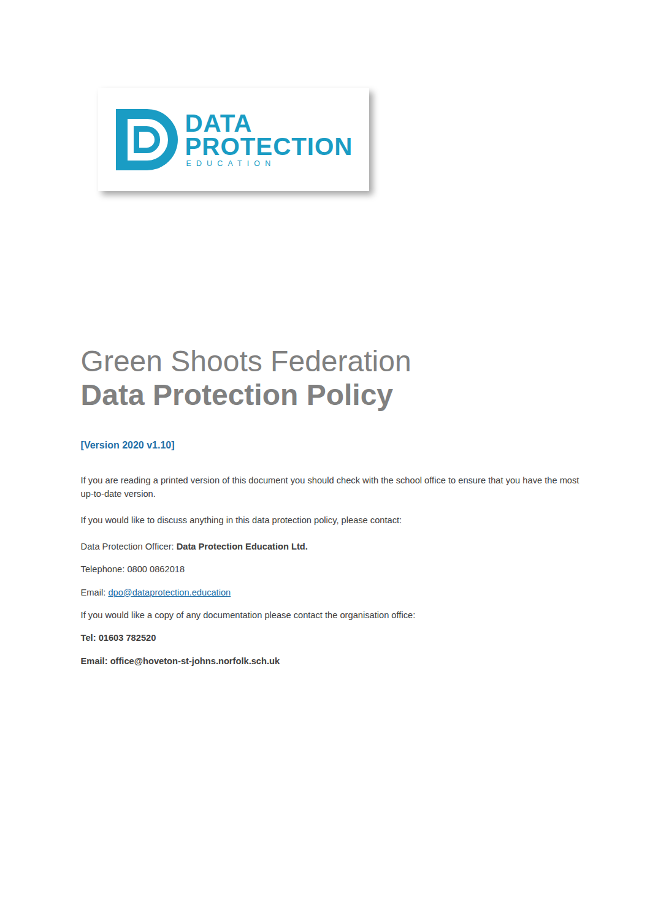DATA
PROTECTION
Education
Green Shoots Federation Data Protection Policy
[Version 2020 v1.10]
If you are reading a printed version of this document you should check with the school office to ensure that you have the most up-to-date version.
If you would like to discuss anything in this data protection policy, please contact:
Data Protection Officer: Data Protection Education Ltd.
Telephone: 0800 0862018
Email: dpo@dataprotection.education
If you would like a copy of any documentation please contact the organisation office:
Tel: 01603 782520
Email: office@hoveton-st-johns.norfolk.sch.uk